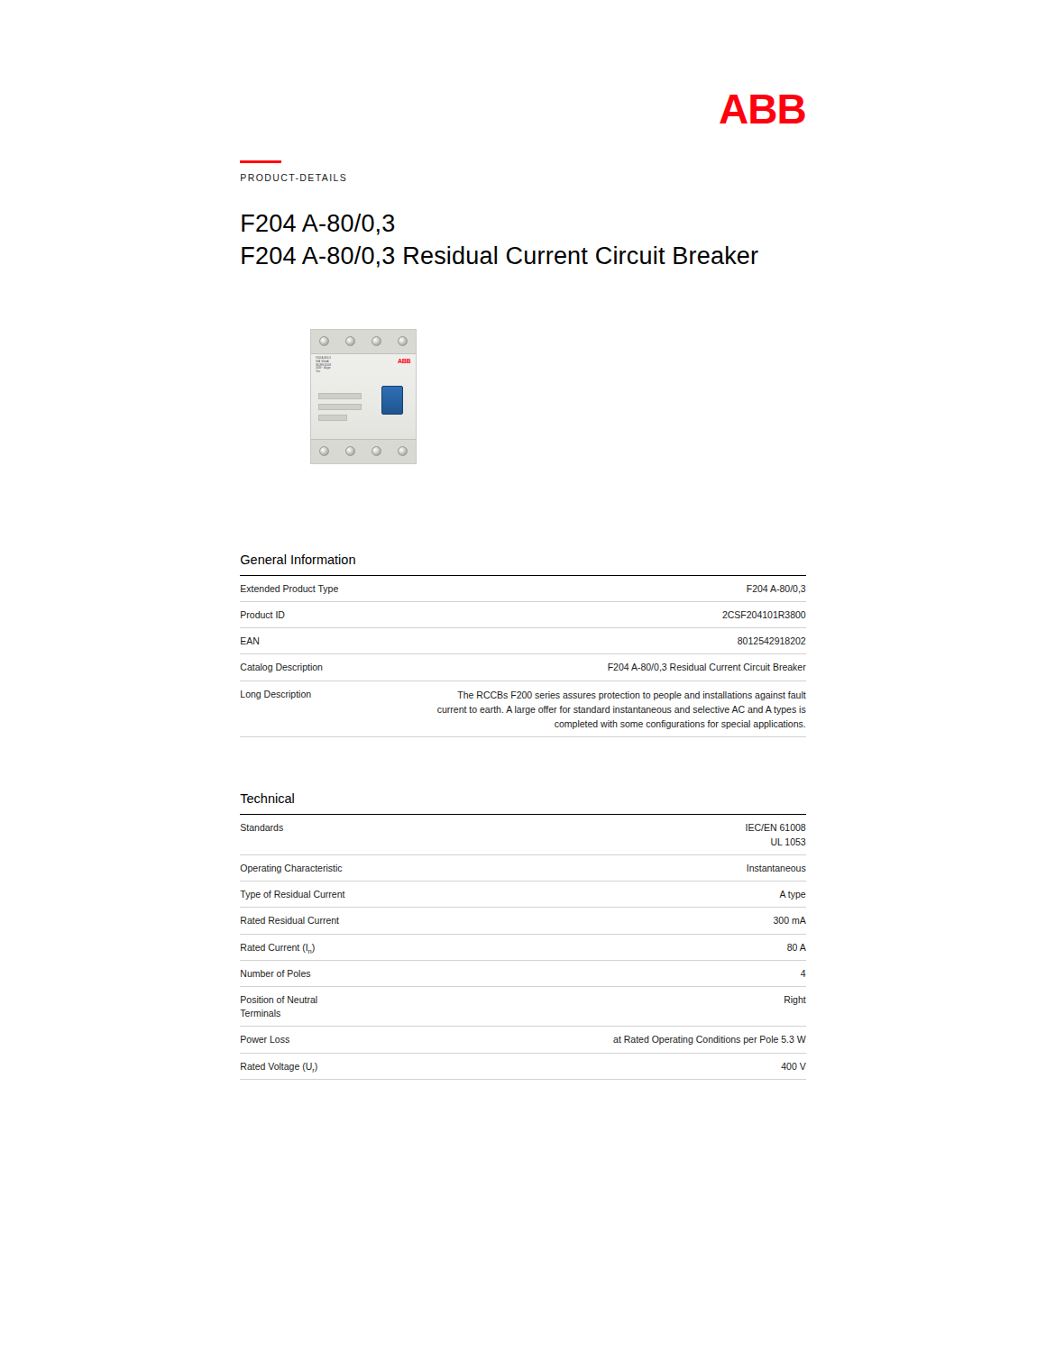ABB
PRODUCT-DETAILS
F204 A-80/0,3 F204 A-80/0,3 Residual Current Circuit Breaker
ABB
F204 A-80/0,3
80A 300mA
IEC/EN 61008
400V~ A type
Test
General Information
| Extended Product Type | F204 A-80/0,3 |
| Product ID | 2CSF204101R3800 |
| EAN | 8012542918202 |
| Catalog Description | F204 A-80/0,3 Residual Current Circuit Breaker |
| Long Description | The RCCBs F200 series assures protection to people and installations against fault current to earth. A large offer for standard instantaneous and selective AC and A types is completed with some configurations for special applications. |
Technical
| Standards | IEC/EN 61008 UL 1053 |
| Operating Characteristic | Instantaneous |
| Type of Residual Current | A type |
| Rated Residual Current | 300 mA |
| Rated Current (I n ) | 80 A |
| Number of Poles | 4 |
| Position of Neutral Terminals | Right |
| Power Loss | at Rated Operating Conditions per Pole 5.3 W |
| Rated Voltage (U r ) | 400 V |